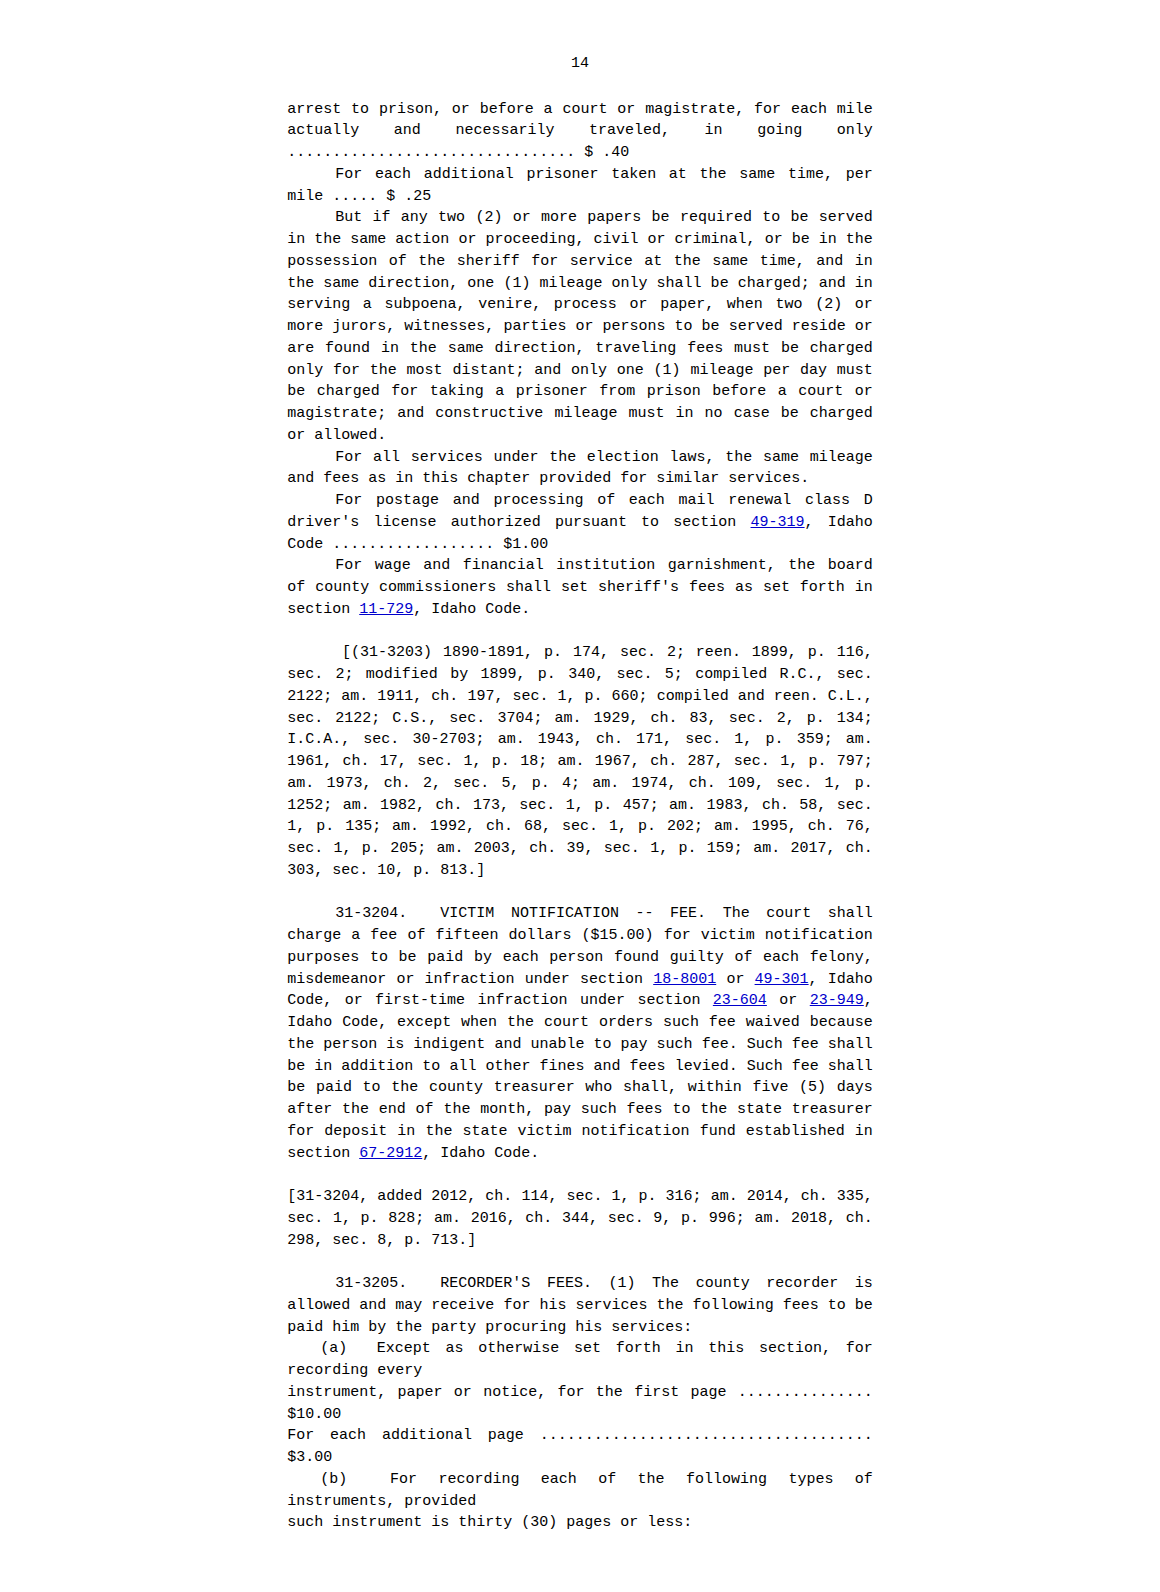14
arrest to prison, or before a court or magistrate, for each mile actually and necessarily traveled, in going only ................................ $ .40
For each additional prisoner taken at the same time, per mile ..... $ .25
But if any two (2) or more papers be required to be served in the same action or proceeding, civil or criminal, or be in the possession of the sheriff for service at the same time, and in the same direction, one (1) mileage only shall be charged; and in serving a subpoena, venire, process or paper, when two (2) or more jurors, witnesses, parties or persons to be served reside or are found in the same direction, traveling fees must be charged only for the most distant; and only one (1) mileage per day must be charged for taking a prisoner from prison before a court or magistrate; and constructive mileage must in no case be charged or allowed.
For all services under the election laws, the same mileage and fees as in this chapter provided for similar services.
For postage and processing of each mail renewal class D driver's license authorized pursuant to section 49-319, Idaho Code .................. $1.00
For wage and financial institution garnishment, the board of county commissioners shall set sheriff's fees as set forth in section 11-729, Idaho Code.
[(31-3203) 1890-1891, p. 174, sec. 2; reen. 1899, p. 116, sec. 2; modified by 1899, p. 340, sec. 5; compiled R.C., sec. 2122; am. 1911, ch. 197, sec. 1, p. 660; compiled and reen. C.L., sec. 2122; C.S., sec. 3704; am. 1929, ch. 83, sec. 2, p. 134; I.C.A., sec. 30-2703; am. 1943, ch. 171, sec. 1, p. 359; am. 1961, ch. 17, sec. 1, p. 18; am. 1967, ch. 287, sec. 1, p. 797; am. 1973, ch. 2, sec. 5, p. 4; am. 1974, ch. 109, sec. 1, p. 1252; am. 1982, ch. 173, sec. 1, p. 457; am. 1983, ch. 58, sec. 1, p. 135; am. 1992, ch. 68, sec. 1, p. 202; am. 1995, ch. 76, sec. 1, p. 205; am. 2003, ch. 39, sec. 1, p. 159; am. 2017, ch. 303, sec. 10, p. 813.]
31-3204. VICTIM NOTIFICATION -- FEE. The court shall charge a fee of fifteen dollars ($15.00) for victim notification purposes to be paid by each person found guilty of each felony, misdemeanor or infraction under section 18-8001 or 49-301, Idaho Code, or first-time infraction under section 23-604 or 23-949, Idaho Code, except when the court orders such fee waived because the person is indigent and unable to pay such fee. Such fee shall be in addition to all other fines and fees levied. Such fee shall be paid to the county treasurer who shall, within five (5) days after the end of the month, pay such fees to the state treasurer for deposit in the state victim notification fund established in section 67-2912, Idaho Code.
[31-3204, added 2012, ch. 114, sec. 1, p. 316; am. 2014, ch. 335, sec. 1, p. 828; am. 2016, ch. 344, sec. 9, p. 996; am. 2018, ch. 298, sec. 8, p. 713.]
31-3205. RECORDER'S FEES. (1) The county recorder is allowed and may receive for his services the following fees to be paid him by the party procuring his services:
(a) Except as otherwise set forth in this section, for recording every
instrument, paper or notice, for the first page ............... $10.00
For each additional page ..................................... $3.00
(b) For recording each of the following types of instruments, provided
such instrument is thirty (30) pages or less: